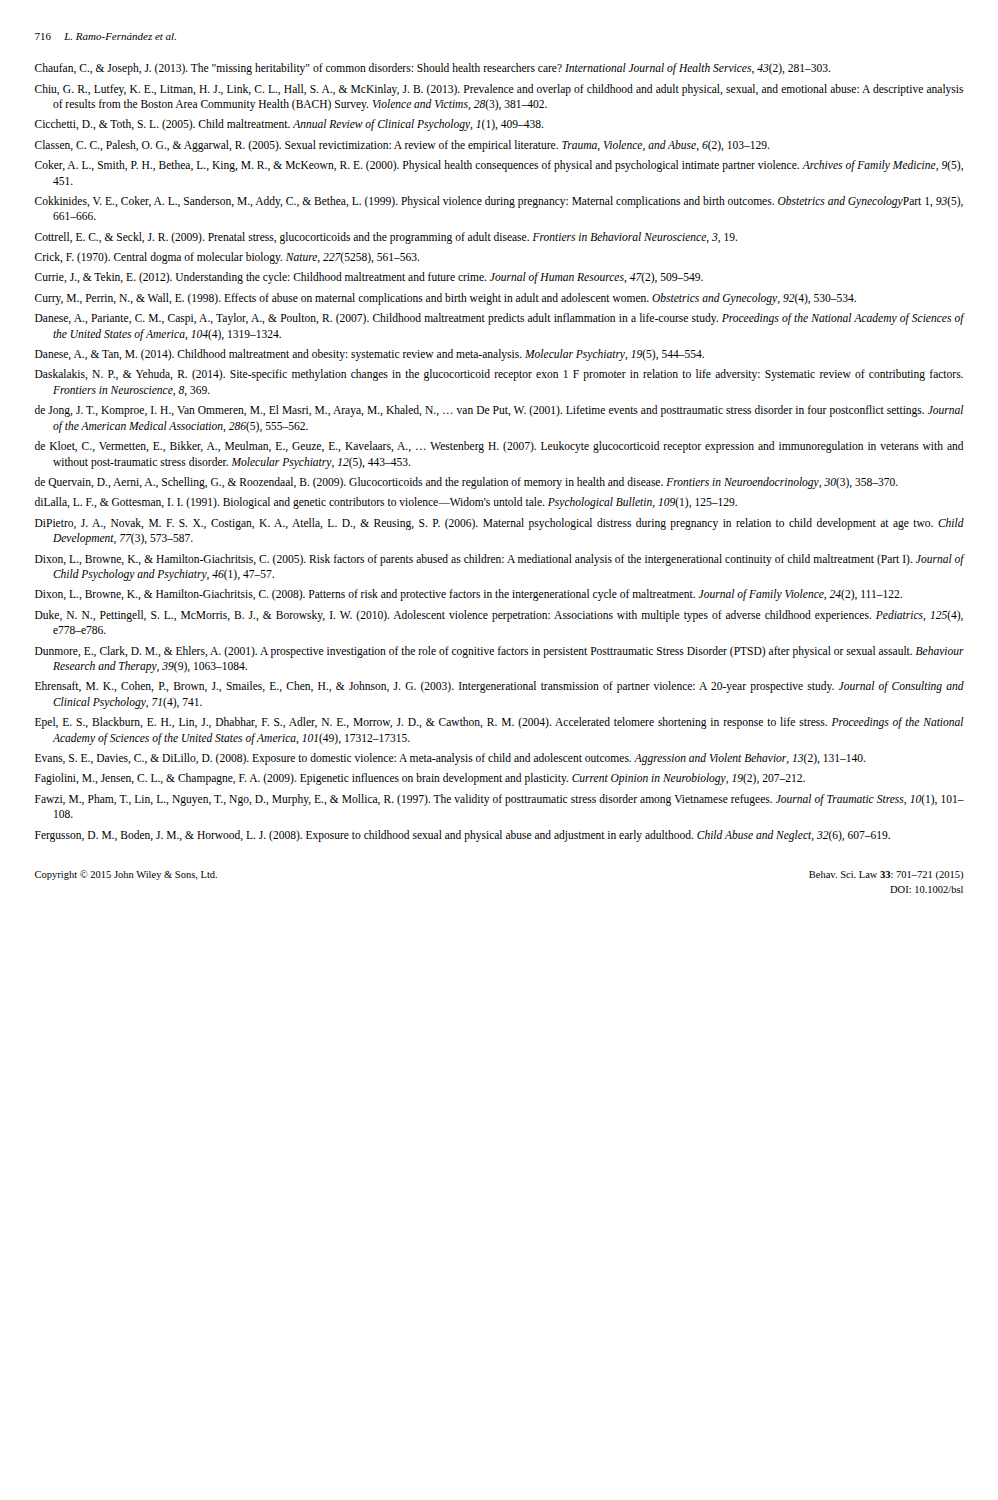716 L. Ramo-Fernández et al.
Chaufan, C., & Joseph, J. (2013). The "missing heritability" of common disorders: Should health researchers care? International Journal of Health Services, 43(2), 281–303.
Chiu, G. R., Lutfey, K. E., Litman, H. J., Link, C. L., Hall, S. A., & McKinlay, J. B. (2013). Prevalence and overlap of childhood and adult physical, sexual, and emotional abuse: A descriptive analysis of results from the Boston Area Community Health (BACH) Survey. Violence and Victims, 28(3), 381–402.
Cicchetti, D., & Toth, S. L. (2005). Child maltreatment. Annual Review of Clinical Psychology, 1(1), 409–438.
Classen, C. C., Palesh, O. G., & Aggarwal, R. (2005). Sexual revictimization: A review of the empirical literature. Trauma, Violence, and Abuse, 6(2), 103–129.
Coker, A. L., Smith, P. H., Bethea, L., King, M. R., & McKeown, R. E. (2000). Physical health consequences of physical and psychological intimate partner violence. Archives of Family Medicine, 9(5), 451.
Cokkinides, V. E., Coker, A. L., Sanderson, M., Addy, C., & Bethea, L. (1999). Physical violence during pregnancy: Maternal complications and birth outcomes. Obstetrics and GynecologyPart 1, 93(5), 661–666.
Cottrell, E. C., & Seckl, J. R. (2009). Prenatal stress, glucocorticoids and the programming of adult disease. Frontiers in Behavioral Neuroscience, 3, 19.
Crick, F. (1970). Central dogma of molecular biology. Nature, 227(5258), 561–563.
Currie, J., & Tekin, E. (2012). Understanding the cycle: Childhood maltreatment and future crime. Journal of Human Resources, 47(2), 509–549.
Curry, M., Perrin, N., & Wall, E. (1998). Effects of abuse on maternal complications and birth weight in adult and adolescent women. Obstetrics and Gynecology, 92(4), 530–534.
Danese, A., Pariante, C. M., Caspi, A., Taylor, A., & Poulton, R. (2007). Childhood maltreatment predicts adult inflammation in a life-course study. Proceedings of the National Academy of Sciences of the United States of America, 104(4), 1319–1324.
Danese, A., & Tan, M. (2014). Childhood maltreatment and obesity: systematic review and meta-analysis. Molecular Psychiatry, 19(5), 544–554.
Daskalakis, N. P., & Yehuda, R. (2014). Site-specific methylation changes in the glucocorticoid receptor exon 1 F promoter in relation to life adversity: Systematic review of contributing factors. Frontiers in Neuroscience, 8, 369.
de Jong, J. T., Komproe, I. H., Van Ommeren, M., El Masri, M., Araya, M., Khaled, N., … van De Put, W. (2001). Lifetime events and posttraumatic stress disorder in four postconflict settings. Journal of the American Medical Association, 286(5), 555–562.
de Kloet, C., Vermetten, E., Bikker, A., Meulman, E., Geuze, E., Kavelaars, A., … Westenberg H. (2007). Leukocyte glucocorticoid receptor expression and immunoregulation in veterans with and without post-traumatic stress disorder. Molecular Psychiatry, 12(5), 443–453.
de Quervain, D., Aerni, A., Schelling, G., & Roozendaal, B. (2009). Glucocorticoids and the regulation of memory in health and disease. Frontiers in Neuroendocrinology, 30(3), 358–370.
diLalla, L. F., & Gottesman, I. I. (1991). Biological and genetic contributors to violence—Widom's untold tale. Psychological Bulletin, 109(1), 125–129.
DiPietro, J. A., Novak, M. F. S. X., Costigan, K. A., Atella, L. D., & Reusing, S. P. (2006). Maternal psychological distress during pregnancy in relation to child development at age two. Child Development, 77(3), 573–587.
Dixon, L., Browne, K., & Hamilton-Giachritsis, C. (2005). Risk factors of parents abused as children: A mediational analysis of the intergenerational continuity of child maltreatment (Part I). Journal of Child Psychology and Psychiatry, 46(1), 47–57.
Dixon, L., Browne, K., & Hamilton-Giachritsis, C. (2008). Patterns of risk and protective factors in the intergenerational cycle of maltreatment. Journal of Family Violence, 24(2), 111–122.
Duke, N. N., Pettingell, S. L., McMorris, B. J., & Borowsky, I. W. (2010). Adolescent violence perpetration: Associations with multiple types of adverse childhood experiences. Pediatrics, 125(4), e778–e786.
Dunmore, E., Clark, D. M., & Ehlers, A. (2001). A prospective investigation of the role of cognitive factors in persistent Posttraumatic Stress Disorder (PTSD) after physical or sexual assault. Behaviour Research and Therapy, 39(9), 1063–1084.
Ehrensaft, M. K., Cohen, P., Brown, J., Smailes, E., Chen, H., & Johnson, J. G. (2003). Intergenerational transmission of partner violence: A 20-year prospective study. Journal of Consulting and Clinical Psychology, 71(4), 741.
Epel, E. S., Blackburn, E. H., Lin, J., Dhabhar, F. S., Adler, N. E., Morrow, J. D., & Cawthon, R. M. (2004). Accelerated telomere shortening in response to life stress. Proceedings of the National Academy of Sciences of the United States of America, 101(49), 17312–17315.
Evans, S. E., Davies, C., & DiLillo, D. (2008). Exposure to domestic violence: A meta-analysis of child and adolescent outcomes. Aggression and Violent Behavior, 13(2), 131–140.
Fagiolini, M., Jensen, C. L., & Champagne, F. A. (2009). Epigenetic influences on brain development and plasticity. Current Opinion in Neurobiology, 19(2), 207–212.
Fawzi, M., Pham, T., Lin, L., Nguyen, T., Ngo, D., Murphy, E., & Mollica, R. (1997). The validity of posttraumatic stress disorder among Vietnamese refugees. Journal of Traumatic Stress, 10(1), 101–108.
Fergusson, D. M., Boden, J. M., & Horwood, L. J. (2008). Exposure to childhood sexual and physical abuse and adjustment in early adulthood. Child Abuse and Neglect, 32(6), 607–619.
Copyright © 2015 John Wiley & Sons, Ltd.
Behav. Sci. Law 33: 701–721 (2015)
DOI: 10.1002/bsl